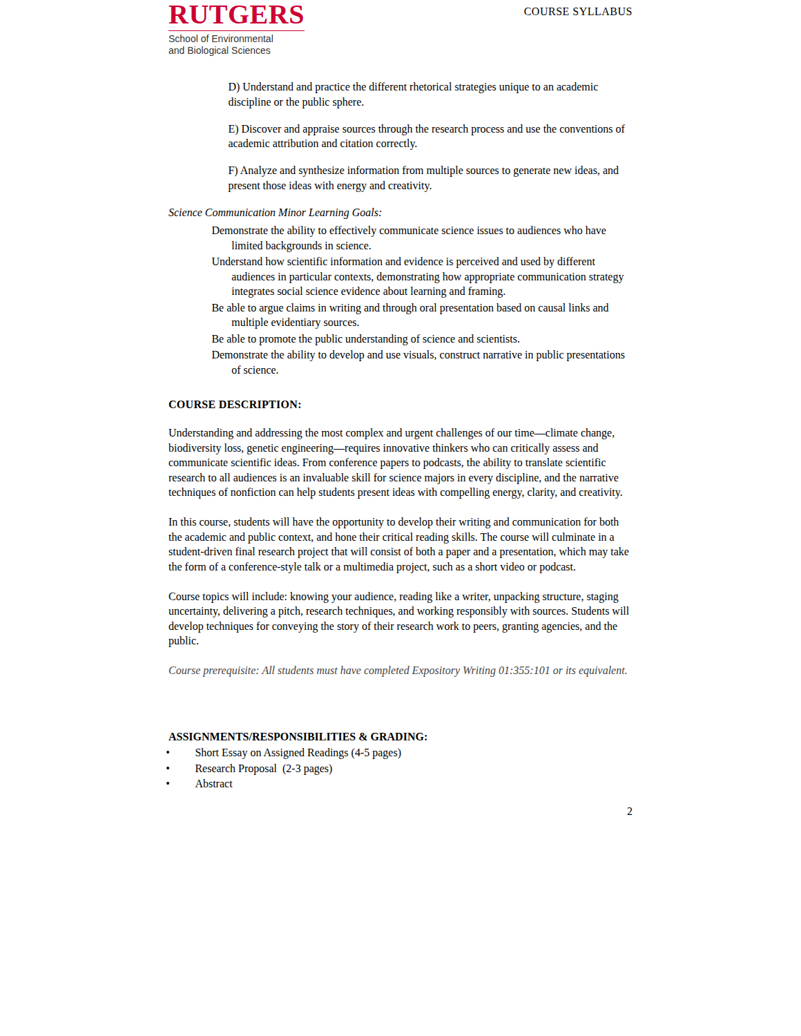RUTGERS
School of Environmental
and Biological Sciences
COURSE SYLLABUS
D) Understand and practice the different rhetorical strategies unique to an academic discipline or the public sphere.
E) Discover and appraise sources through the research process and use the conventions of academic attribution and citation correctly.
F) Analyze and synthesize information from multiple sources to generate new ideas, and present those ideas with energy and creativity.
Science Communication Minor Learning Goals:
Demonstrate the ability to effectively communicate science issues to audiences who have limited backgrounds in science.
Understand how scientific information and evidence is perceived and used by different audiences in particular contexts, demonstrating how appropriate communication strategy integrates social science evidence about learning and framing.
Be able to argue claims in writing and through oral presentation based on causal links and multiple evidentiary sources.
Be able to promote the public understanding of science and scientists.
Demonstrate the ability to develop and use visuals, construct narrative in public presentations of science.
COURSE DESCRIPTION:
Understanding and addressing the most complex and urgent challenges of our time—climate change, biodiversity loss, genetic engineering—requires innovative thinkers who can critically assess and communicate scientific ideas. From conference papers to podcasts, the ability to translate scientific research to all audiences is an invaluable skill for science majors in every discipline, and the narrative techniques of nonfiction can help students present ideas with compelling energy, clarity, and creativity.
In this course, students will have the opportunity to develop their writing and communication for both the academic and public context, and hone their critical reading skills. The course will culminate in a student-driven final research project that will consist of both a paper and a presentation, which may take the form of a conference-style talk or a multimedia project, such as a short video or podcast.
Course topics will include: knowing your audience, reading like a writer, unpacking structure, staging uncertainty, delivering a pitch, research techniques, and working responsibly with sources. Students will develop techniques for conveying the story of their research work to peers, granting agencies, and the public.
Course prerequisite: All students must have completed Expository Writing 01:355:101 or its equivalent.
ASSIGNMENTS/RESPONSIBILITIES & GRADING:
Short Essay on Assigned Readings (4-5 pages)
Research Proposal (2-3 pages)
Abstract
2